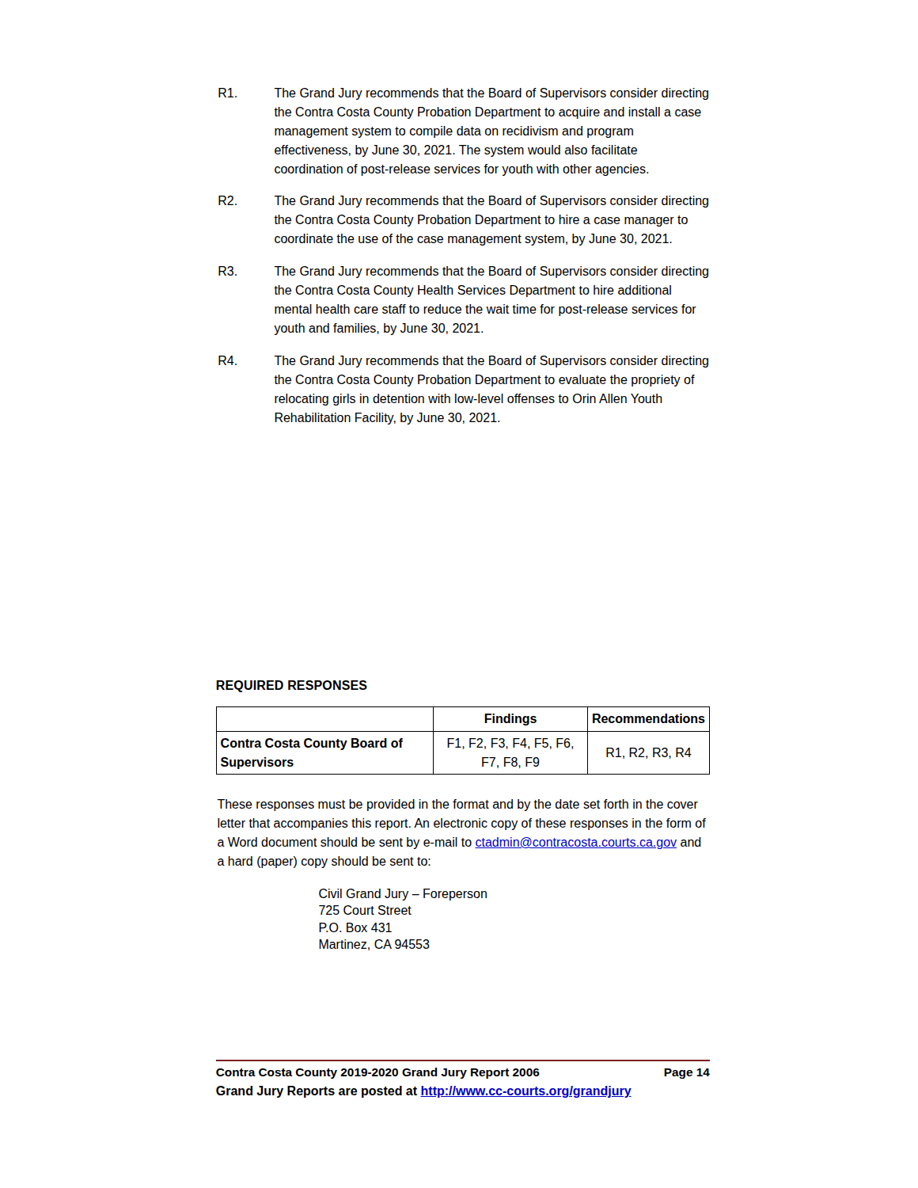R1.
The Grand Jury recommends that the Board of Supervisors consider directing the Contra Costa County Probation Department to acquire and install a case management system to compile data on recidivism and program effectiveness, by June 30, 2021. The system would also facilitate coordination of post-release services for youth with other agencies.
R2.
The Grand Jury recommends that the Board of Supervisors consider directing the Contra Costa County Probation Department to hire a case manager to coordinate the use of the case management system, by June 30, 2021.
R3.
The Grand Jury recommends that the Board of Supervisors consider directing the Contra Costa County Health Services Department to hire additional mental health care staff to reduce the wait time for post-release services for youth and families, by June 30, 2021.
R4.
The Grand Jury recommends that the Board of Supervisors consider directing the Contra Costa County Probation Department to evaluate the propriety of relocating girls in detention with low-level offenses to Orin Allen Youth Rehabilitation Facility, by June 30, 2021.
REQUIRED RESPONSES
| | Findings | Recommendations |
| --- | --- | --- |
| Contra Costa County Board of Supervisors | F1, F2, F3, F4, F5, F6, F7, F8, F9 | R1, R2, R3, R4 |
These responses must be provided in the format and by the date set forth in the cover letter that accompanies this report. An electronic copy of these responses in the form of a Word document should be sent by e-mail to ctadmin@contracosta.courts.ca.gov and a hard (paper) copy should be sent to:
Civil Grand Jury – Foreperson
725 Court Street
P.O. Box 431
Martinez, CA 94553
Contra Costa County 2019-2020 Grand Jury Report 2006
Page 14
Grand Jury Reports are posted at http://www.cc-courts.org/grandjury